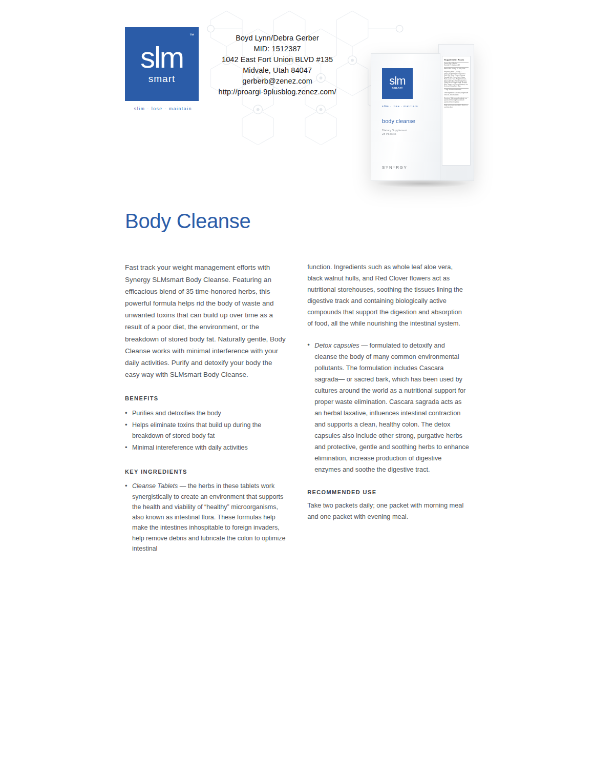™ slm smart
slim · lose · maintain
Boyd Lynn/Debra Gerber
MID: 1512387
1042 East Fort Union BLVD #135
Midvale, Utah 84047
gerberb@zenez.com
http://proargi-9plusblog.zenez.com/
Supplement Facts
Serving Size 1 Packet
Servings Per Container 28
Amount Per Serving % Daily Value
Proprietary Blend 1,250 mg †
Whole Leaf Aloe Vera, Black Walnut Hulls, Red Clover Flowers, Cascara Sagrada Bark, Fennel Seed, Ginger Root, Licorice Root, Peppermint Leaf, Slippery Elm Bark, Marshmallow Root, Papaya Fruit, Pumpkin Seed, Rhubarb Root, Senna Leaf, Turkey Rhubarb, Uva Ursi Leaf, Yellow Dock Root.
† Daily Value not established.
Other Ingredients: Cellulose, Magnesium Stearate, Silicon Dioxide.
Directions: Take two packets daily; one packet with morning meal and one packet with evening meal.
Keep out of reach of children. Store in a cool, dry place.
slm smart
slim · lose · maintain
body cleanse
Dietary Supplement
28 Packets
SYN=RGY
Body Cleanse
Fast track your weight management efforts with Synergy SLMsmart Body Cleanse. Featuring an efficacious blend of 35 time-honored herbs, this powerful formula helps rid the body of waste and unwanted toxins that can build up over time as a result of a poor diet, the environment, or the breakdown of stored body fat. Naturally gentle, Body Cleanse works with minimal interference with your daily activities. Purify and detoxify your body the easy way with SLMsmart Body Cleanse.
Benefits
Purifies and detoxifies the body
Helps eliminate toxins that build up during the breakdown of stored body fat
Minimal intereference with daily activities
Key Ingredients
Cleanse Tablets — the herbs in these tablets work synergistically to create an environment that supports the health and viability of “healthy” microorganisms, also known as intestinal flora. These formulas help make the intestines inhospitable to foreign invaders, help remove debris and lubricate the colon to optimize intestinal
function. Ingredients such as whole leaf aloe vera, black walnut hulls, and Red Clover flowers act as nutritional storehouses, soothing the tissues lining the digestive track and containing biologically active compounds that support the digestion and absorption of food, all the while nourishing the intestinal system.
Detox capsules — formulated to detoxify and cleanse the body of many common environmental pollutants. The formulation includes Cascara sagrada— or sacred bark, which has been used by cultures around the world as a nutritional support for proper waste elimination. Cascara sagrada acts as an herbal laxative, influences intestinal contraction and supports a clean, healthy colon. The detox capsules also include other strong, purgative herbs and protective, gentle and soothing herbs to enhance elimination, increase production of digestive enzymes and soothe the digestive tract.
Recommended Use
Take two packets daily; one packet with morning meal and one packet with evening meal.